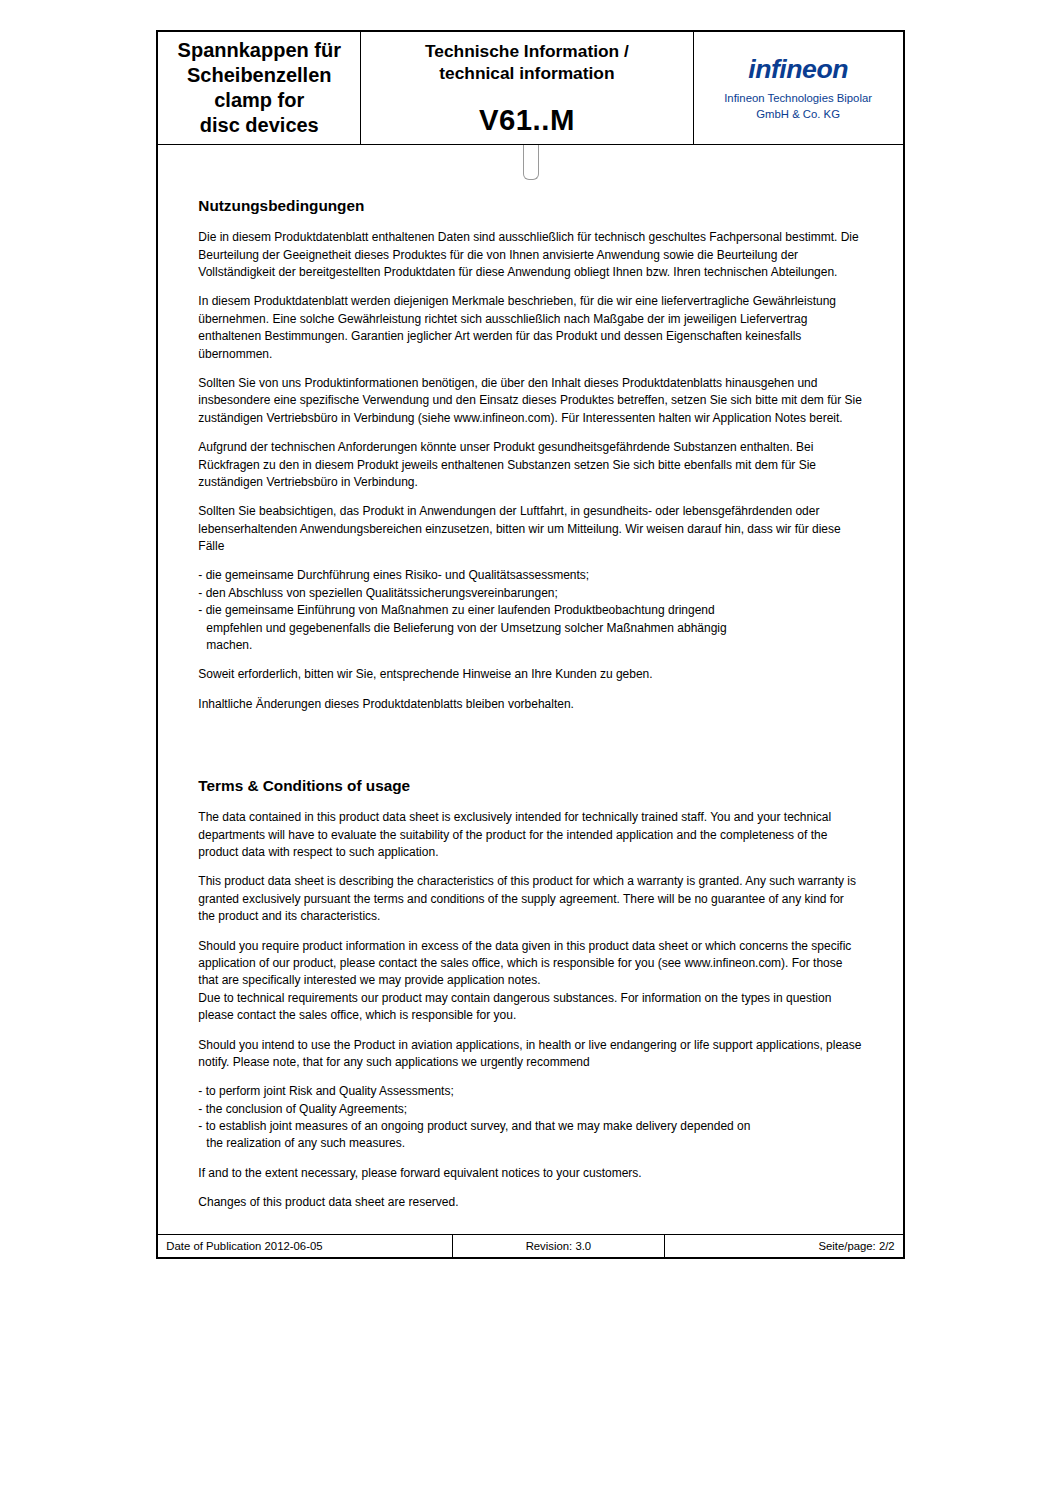| Spannkappen für Scheibenzellen clamp for disc devices | Technische Information / technical information V61..M | infineon Infineon Technologies Bipolar GmbH & Co. KG |
Nutzungsbedingungen
Die in diesem Produktdatenblatt enthaltenen Daten sind ausschließlich für technisch geschultes Fachpersonal bestimmt. Die Beurteilung der Geeignetheit dieses Produktes für die von Ihnen anvisierte Anwendung sowie die Beurteilung der Vollständigkeit der bereitgestellten Produktdaten für diese Anwendung obliegt Ihnen bzw. Ihren technischen Abteilungen.
In diesem Produktdatenblatt werden diejenigen Merkmale beschrieben, für die wir eine liefervertragliche Gewährleistung übernehmen. Eine solche Gewährleistung richtet sich ausschließlich nach Maßgabe der im jeweiligen Liefervertrag enthaltenen Bestimmungen. Garantien jeglicher Art werden für das Produkt und dessen Eigenschaften keinesfalls übernommen.
Sollten Sie von uns Produktinformationen benötigen, die über den Inhalt dieses Produktdatenblatts hinausgehen und insbesondere eine spezifische Verwendung und den Einsatz dieses Produktes betreffen, setzen Sie sich bitte mit dem für Sie zuständigen Vertriebsbüro in Verbindung (siehe www.infineon.com). Für Interessenten halten wir Application Notes bereit.
Aufgrund der technischen Anforderungen könnte unser Produkt gesundheitsgefährdende Substanzen enthalten. Bei Rückfragen zu den in diesem Produkt jeweils enthaltenen Substanzen setzen Sie sich bitte ebenfalls mit dem für Sie zuständigen Vertriebsbüro in Verbindung.
Sollten Sie beabsichtigen, das Produkt in Anwendungen der Luftfahrt, in gesundheits- oder lebensgefährdenden oder lebenserhaltenden Anwendungsbereichen einzusetzen, bitten wir um Mitteilung. Wir weisen darauf hin, dass wir für diese Fälle
- die gemeinsame Durchführung eines Risiko- und Qualitätsassessments;
- den Abschluss von speziellen Qualitätssicherungsvereinbarungen;
- die gemeinsame Einführung von Maßnahmen zu einer laufenden Produktbeobachtung dringend
empfehlen und gegebenenfalls die Belieferung von der Umsetzung solcher Maßnahmen abhängig
machen.
Soweit erforderlich, bitten wir Sie, entsprechende Hinweise an Ihre Kunden zu geben.
Inhaltliche Änderungen dieses Produktdatenblatts bleiben vorbehalten.
Terms & Conditions of usage
The data contained in this product data sheet is exclusively intended for technically trained staff. You and your technical departments will have to evaluate the suitability of the product for the intended application and the completeness of the product data with respect to such application.
This product data sheet is describing the characteristics of this product for which a warranty is granted. Any such warranty is granted exclusively pursuant the terms and conditions of the supply agreement. There will be no guarantee of any kind for the product and its characteristics.
Should you require product information in excess of the data given in this product data sheet or which concerns the specific application of our product, please contact the sales office, which is responsible for you (see www.infineon.com). For those that are specifically interested we may provide application notes.
Due to technical requirements our product may contain dangerous substances. For information on the types in question please contact the sales office, which is responsible for you.
Should you intend to use the Product in aviation applications, in health or live endangering or life support applications, please notify. Please note, that for any such applications we urgently recommend
- to perform joint Risk and Quality Assessments;
- the conclusion of Quality Agreements;
- to establish joint measures of an ongoing product survey, and that we may make delivery depended on
the realization of any such measures.
If and to the extent necessary, please forward equivalent notices to your customers.
Changes of this product data sheet are reserved.
| Date of Publication 2012-06-05 | Revision: 3.0 | Seite/page: 2/2 |